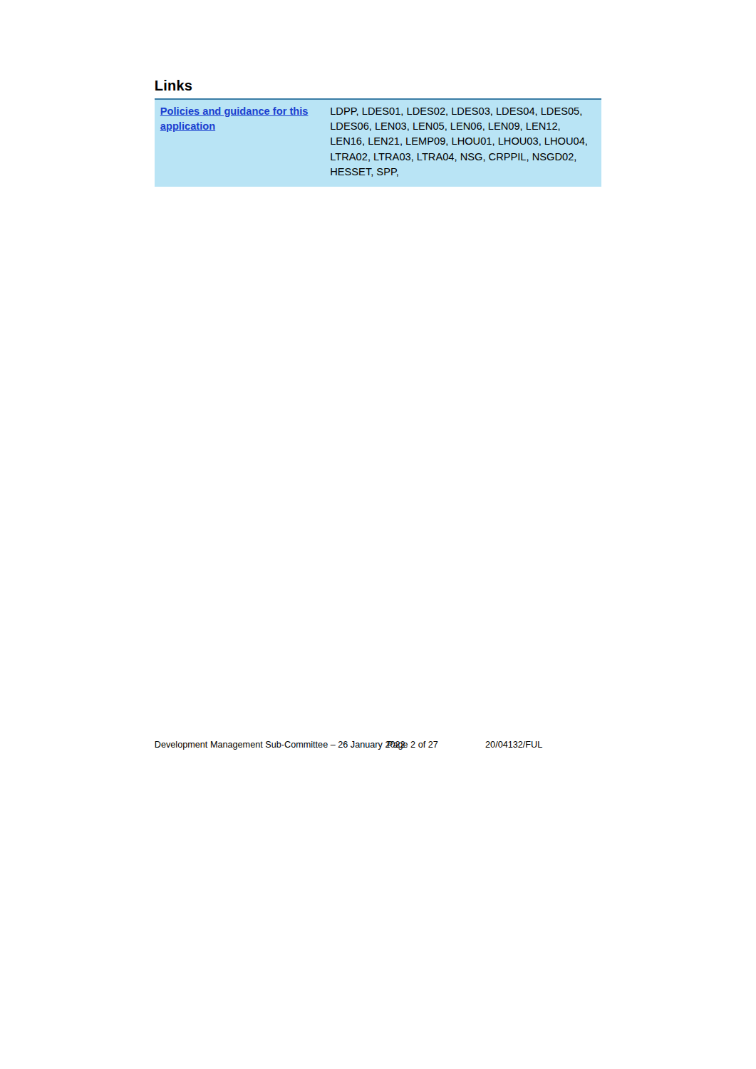Links
| Policies and guidance for this application | LDPP, LDES01, LDES02, LDES03, LDES04, LDES05, LDES06, LEN03, LEN05, LEN06, LEN09, LEN12, LEN16, LEN21, LEMP09, LHOU01, LHOU03, LHOU04, LTRA02, LTRA03, LTRA04, NSG, CRPPIL, NSGD02, HESSET, SPP, |
Development Management Sub-Committee – 26 January 2022 Page 2 of 27 20/04132/FUL